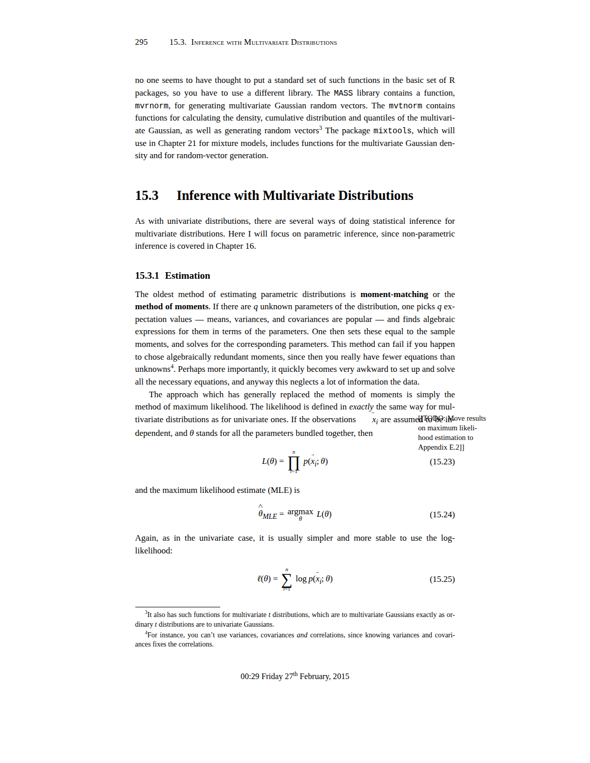295 15.3. Inference with Multivariate Distributions
no one seems to have thought to put a standard set of such functions in the basic set of R packages, so you have to use a different library. The MASS library contains a function, mvrnorm, for generating multivariate Gaussian random vectors. The mvtnorm contains functions for calculating the density, cumulative distribution and quantiles of the multivariate Gaussian, as well as generating random vectors3 The package mixtools, which will use in Chapter 21 for mixture models, includes functions for the multivariate Gaussian density and for random-vector generation.
15.3 Inference with Multivariate Distributions
As with univariate distributions, there are several ways of doing statistical inference for multivariate distributions. Here I will focus on parametric inference, since non-parametric inference is covered in Chapter 16.
15.3.1 Estimation
The oldest method of estimating parametric distributions is moment-matching or the method of moments. If there are q unknown parameters of the distribution, one picks q expectation values — means, variances, and covariances are popular — and finds algebraic expressions for them in terms of the parameters. One then sets these equal to the sample moments, and solves for the corresponding parameters. This method can fail if you happen to chose algebraically redundant moments, since then you really have fewer equations than unknowns4. Perhaps more importantly, it quickly becomes very awkward to set up and solve all the necessary equations, and anyway this neglects a lot of information the data.
The approach which has generally replaced the method of moments is simply the method of maximum likelihood. The likelihood is defined in exactly the same way for multivariate distributions as for univariate ones. If the observations xi are assumed to be independent, and θ stands for all the parameters bundled together, then
L(θ) = n∏i=1 p(xi; θ) (15.23)
and the maximum likelihood estimate (MLE) is
θMLE = argmax θ L(θ) (15.24)
Again, as in the univariate case, it is usually simpler and more stable to use the log-likelihood:
ℓ(θ) = n∑i=1 log p(xi; θ) (15.25)
[[TODO: Move results on maximum likelihood estimation to Appendix E.2]]
3It also has such functions for multivariate t distributions, which are to multivariate Gaussians exactly as ordinary t distributions are to univariate Gaussians.
4For instance, you can’t use variances, covariances and correlations, since knowing variances and covariances fixes the correlations.
00:29 Friday 27th February, 2015